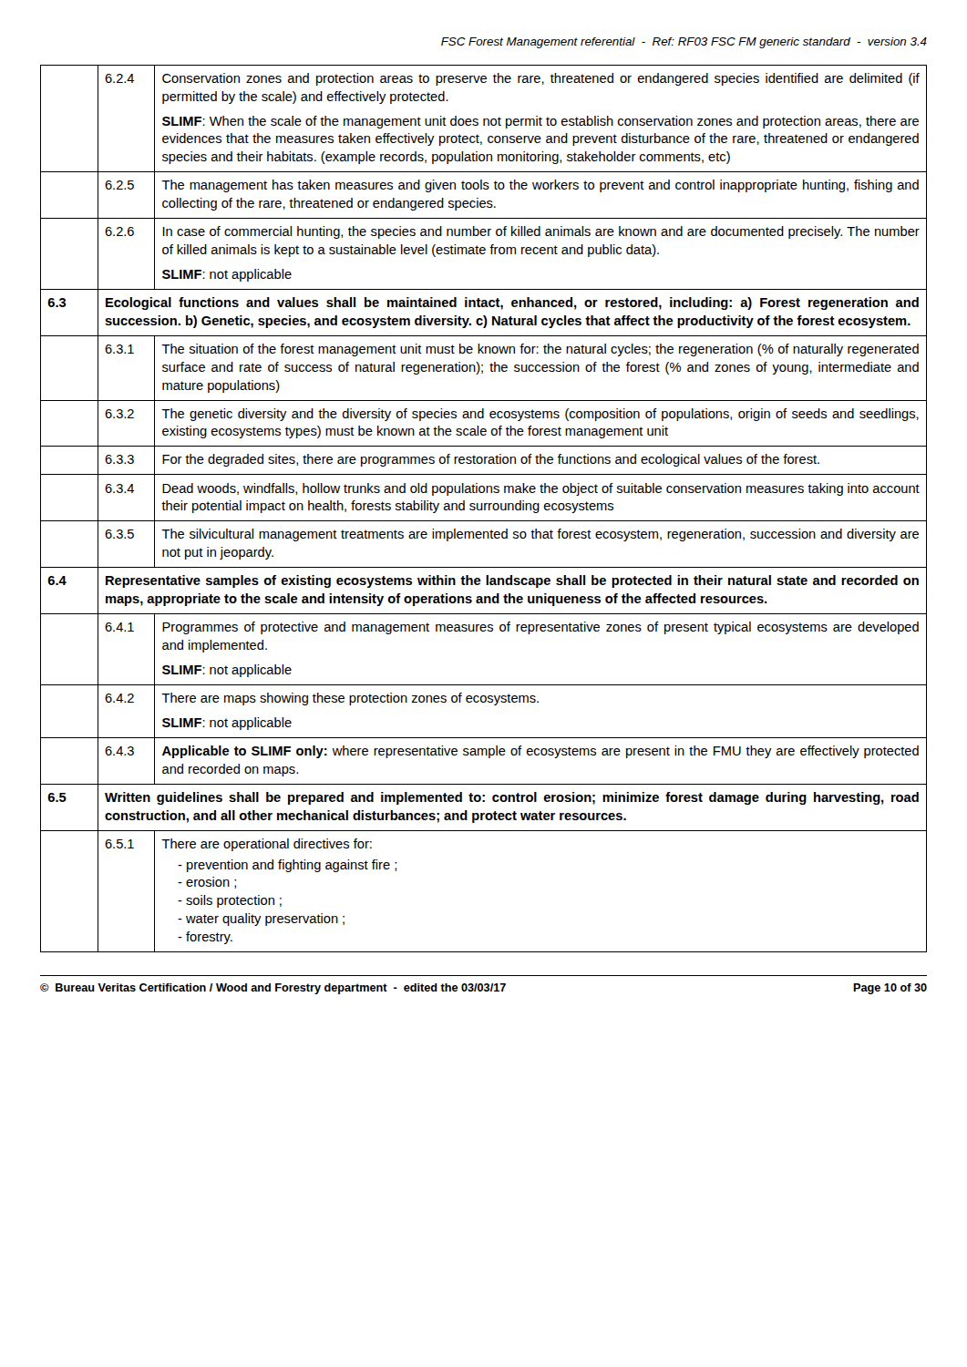FSC Forest Management referential - Ref: RF03 FSC FM generic standard - version 3.4
| | 6.2.4 | Conservation zones and protection areas to preserve the rare, threatened or endangered species identified are delimited (if permitted by the scale) and effectively protected. SLIMF : When the scale of the management unit does not permit to establish conservation zones and protection areas, there are evidences that the measures taken effectively protect, conserve and prevent disturbance of the rare, threatened or endangered species and their habitats. (example records, population monitoring, stakeholder comments, etc) |
| | 6.2.5 | The management has taken measures and given tools to the workers to prevent and control inappropriate hunting, fishing and collecting of the rare, threatened or endangered species. |
| | 6.2.6 | In case of commercial hunting, the species and number of killed animals are known and are documented precisely. The number of killed animals is kept to a sustainable level (estimate from recent and public data). SLIMF : not applicable |
| 6.3 | Ecological functions and values shall be maintained intact, enhanced, or restored, including: a) Forest regeneration and succession. b) Genetic, species, and ecosystem diversity. c) Natural cycles that affect the productivity of the forest ecosystem. |
| | 6.3.1 | The situation of the forest management unit must be known for: the natural cycles; the regeneration (% of naturally regenerated surface and rate of success of natural regeneration); the succession of the forest (% and zones of young, intermediate and mature populations) |
| | 6.3.2 | The genetic diversity and the diversity of species and ecosystems (composition of populations, origin of seeds and seedlings, existing ecosystems types) must be known at the scale of the forest management unit |
| | 6.3.3 | For the degraded sites, there are programmes of restoration of the functions and ecological values of the forest. |
| | 6.3.4 | Dead woods, windfalls, hollow trunks and old populations make the object of suitable conservation measures taking into account their potential impact on health, forests stability and surrounding ecosystems |
| | 6.3.5 | The silvicultural management treatments are implemented so that forest ecosystem, regeneration, succession and diversity are not put in jeopardy. |
| 6.4 | Representative samples of existing ecosystems within the landscape shall be protected in their natural state and recorded on maps, appropriate to the scale and intensity of operations and the uniqueness of the affected resources. |
| | 6.4.1 | Programmes of protective and management measures of representative zones of present typical ecosystems are developed and implemented. SLIMF : not applicable |
| | 6.4.2 | There are maps showing these protection zones of ecosystems. SLIMF : not applicable |
| | 6.4.3 | Applicable to SLIMF only: where representative sample of ecosystems are present in the FMU they are effectively protected and recorded on maps. |
| 6.5 | Written guidelines shall be prepared and implemented to: control erosion; minimize forest damage during harvesting, road construction, and all other mechanical disturbances; and protect water resources. |
| | 6.5.1 | There are operational directives for: - prevention and fighting against fire ; - erosion ; - soils protection ; - water quality preservation ; - forestry. |
© Bureau Veritas Certification / Wood and Forestry department - edited the 03/03/17 Page 10 of 30